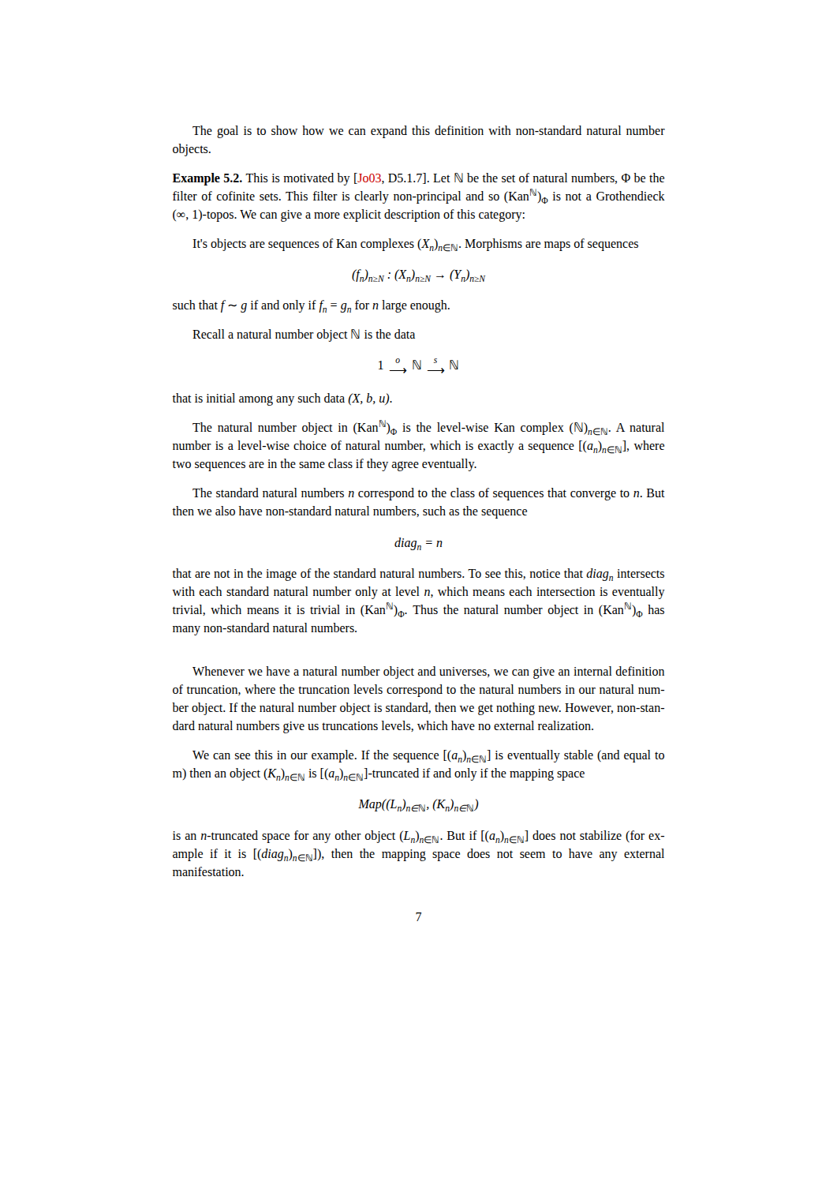The goal is to show how we can expand this definition with non-standard natural number objects.
Example 5.2. This is motivated by [Jo03, D5.1.7]. Let ℕ be the set of natural numbers, Φ be the filter of cofinite sets. This filter is clearly non-principal and so (Kanℕ)Φ is not a Grothendieck (∞, 1)-topos. We can give a more explicit description of this category:
It's objects are sequences of Kan complexes (Xn)n∈ℕ. Morphisms are maps of sequences
(fn)n≥N : (Xn)n≥N → (Yn)n≥N
such that f ∼ g if and only if fn = gn for n large enough.
Recall a natural number object ℕ is the data
1 o⟶ ℕ s⟶ ℕ
that is initial among any such data (X, b, u).
The natural number object in (Kanℕ)Φ is the level-wise Kan complex (ℕ)n∈ℕ. A natural number is a level-wise choice of natural number, which is exactly a sequence [(an)n∈ℕ], where two sequences are in the same class if they agree eventually.
The standard natural numbers n correspond to the class of sequences that converge to n. But then we also have non-standard natural numbers, such as the sequence
diagn = n
that are not in the image of the standard natural numbers. To see this, notice that diagn intersects with each standard natural number only at level n, which means each intersection is eventually trivial, which means it is trivial in (Kanℕ)Φ. Thus the natural number object in (Kanℕ)Φ has many non-standard natural numbers.
Whenever we have a natural number object and universes, we can give an internal definition of truncation, where the truncation levels correspond to the natural numbers in our natural number object. If the natural number object is standard, then we get nothing new. However, non-standard natural numbers give us truncations levels, which have no external realization.
We can see this in our example. If the sequence [(an)n∈ℕ] is eventually stable (and equal to m) then an object (Kn)n∈ℕ is [(an)n∈ℕ]-truncated if and only if the mapping space
Map((Ln)n∈ℕ, (Kn)n∈ℕ)
is an n-truncated space for any other object (Ln)n∈ℕ. But if [(an)n∈ℕ] does not stabilize (for example if it is [(diagn)n∈ℕ]), then the mapping space does not seem to have any external manifestation.
7